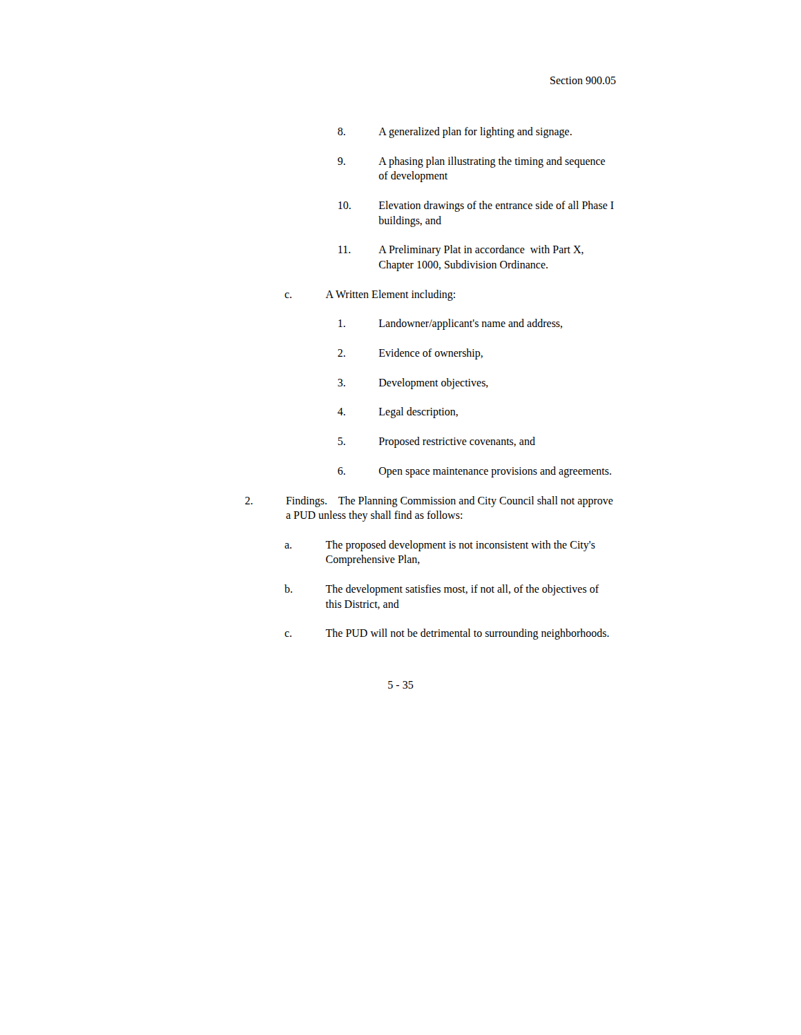Section 900.05
8.
A generalized plan for lighting and signage.
9.
A phasing plan illustrating the timing and sequence of development
10.
Elevation drawings of the entrance side of all Phase I buildings, and
11.
A Preliminary Plat in accordance with Part X, Chapter 1000, Subdivision Ordinance.
c.
A Written Element including:
1.
Landowner/applicant's name and address,
2.
Evidence of ownership,
3.
Development objectives,
4.
Legal description,
5.
Proposed restrictive covenants, and
6.
Open space maintenance provisions and agreements.
2.
Findings. The Planning Commission and City Council shall not approve a PUD unless they shall find as follows:
a.
The proposed development is not inconsistent with the City's Comprehensive Plan,
b.
The development satisfies most, if not all, of the objectives of this District, and
c.
The PUD will not be detrimental to surrounding neighborhoods.
5 - 35